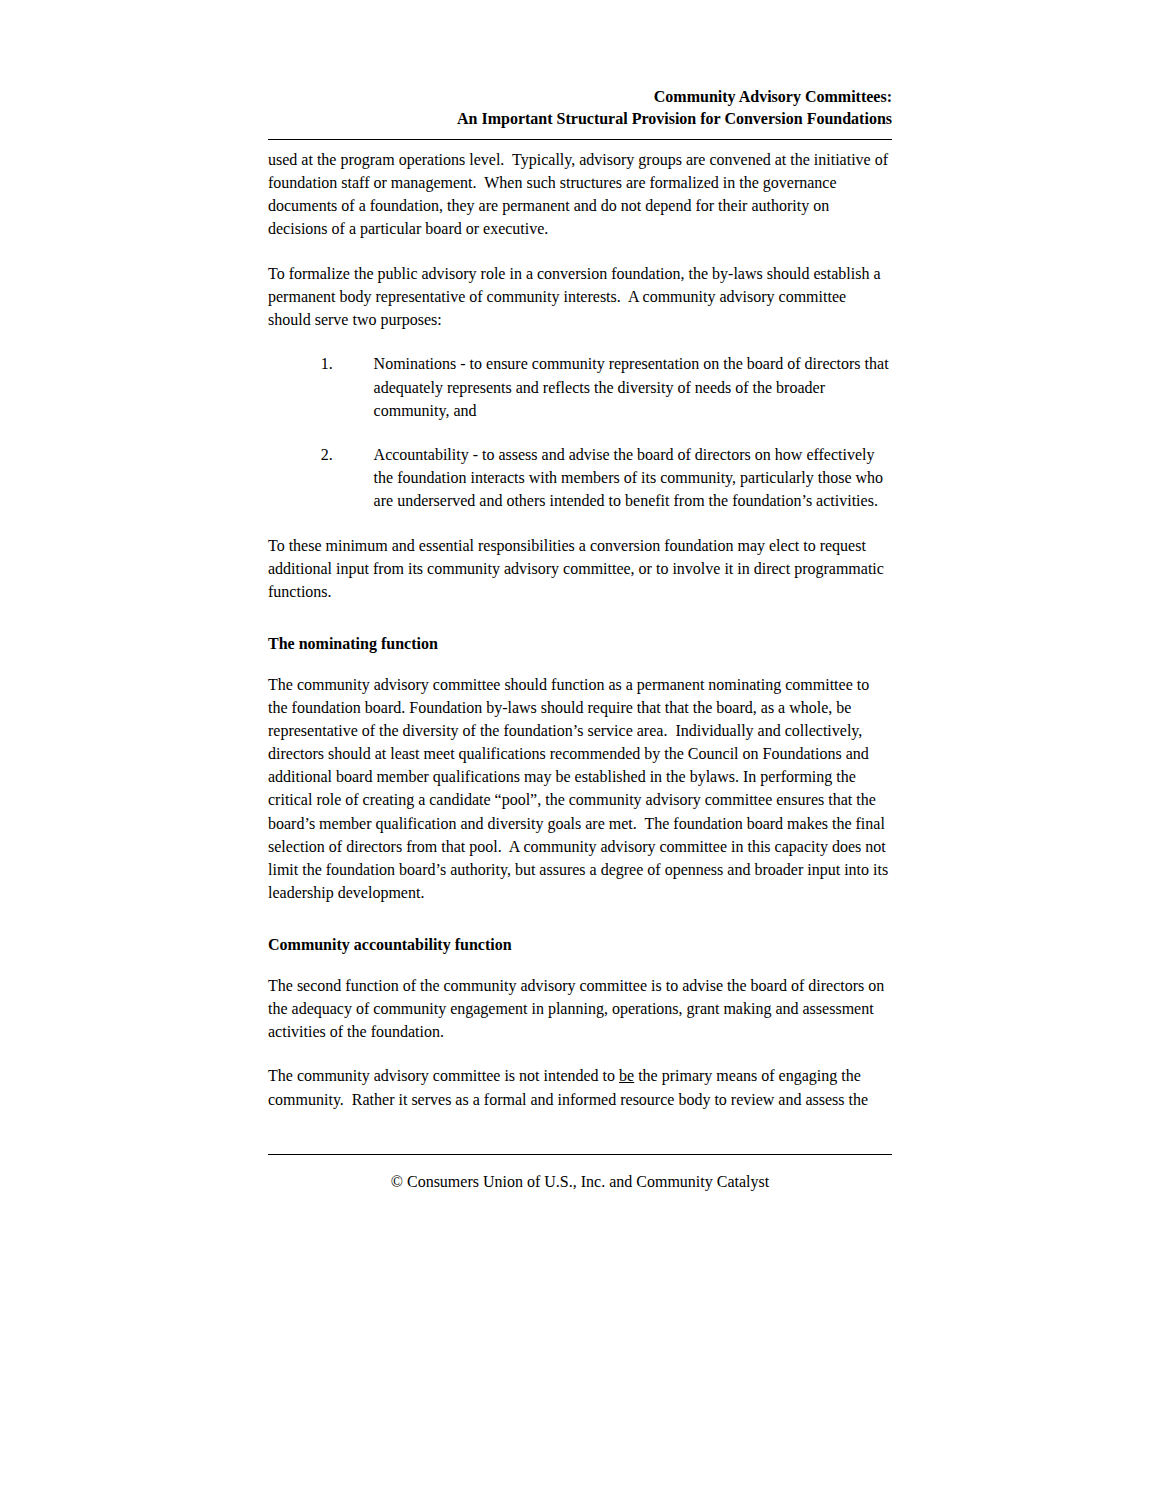Community Advisory Committees:
An Important Structural Provision for Conversion Foundations
used at the program operations level. Typically, advisory groups are convened at the initiative of foundation staff or management. When such structures are formalized in the governance documents of a foundation, they are permanent and do not depend for their authority on decisions of a particular board or executive.
To formalize the public advisory role in a conversion foundation, the by-laws should establish a permanent body representative of community interests. A community advisory committee should serve two purposes:
1. Nominations - to ensure community representation on the board of directors that adequately represents and reflects the diversity of needs of the broader community, and
2. Accountability - to assess and advise the board of directors on how effectively the foundation interacts with members of its community, particularly those who are underserved and others intended to benefit from the foundation’s activities.
To these minimum and essential responsibilities a conversion foundation may elect to request additional input from its community advisory committee, or to involve it in direct programmatic functions.
The nominating function
The community advisory committee should function as a permanent nominating committee to the foundation board. Foundation by-laws should require that that the board, as a whole, be representative of the diversity of the foundation’s service area. Individually and collectively, directors should at least meet qualifications recommended by the Council on Foundations and additional board member qualifications may be established in the bylaws. In performing the critical role of creating a candidate “pool”, the community advisory committee ensures that the board’s member qualification and diversity goals are met. The foundation board makes the final selection of directors from that pool. A community advisory committee in this capacity does not limit the foundation board’s authority, but assures a degree of openness and broader input into its leadership development.
Community accountability function
The second function of the community advisory committee is to advise the board of directors on the adequacy of community engagement in planning, operations, grant making and assessment activities of the foundation.
The community advisory committee is not intended to be the primary means of engaging the community. Rather it serves as a formal and informed resource body to review and assess the
© Consumers Union of U.S., Inc. and Community Catalyst